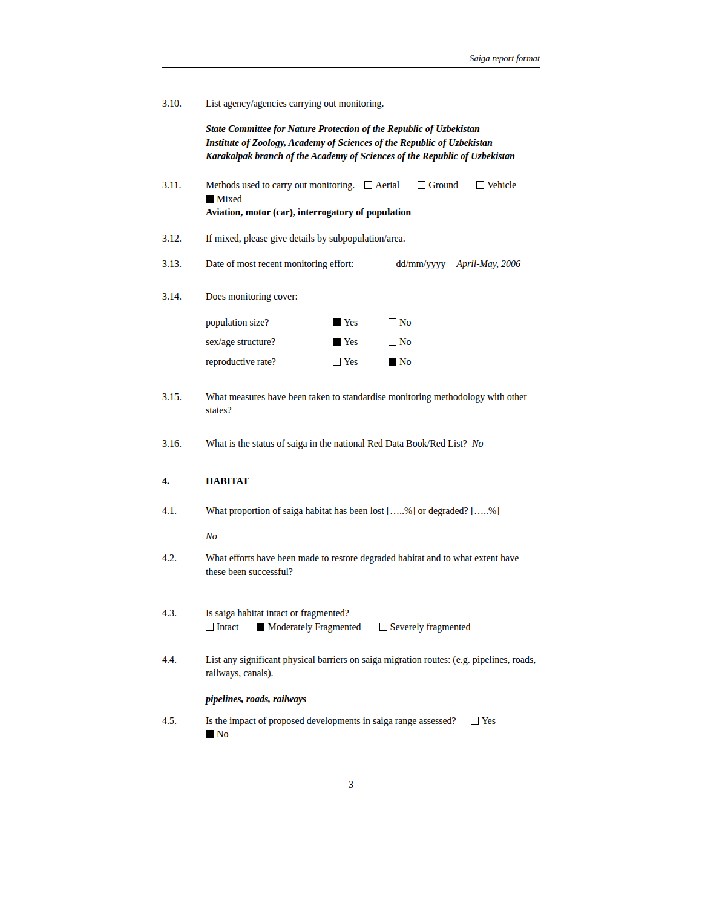Saiga report format
3.10.
List agency/agencies carrying out monitoring.
State Committee for Nature Protection of the Republic of Uzbekistan
Institute of Zoology, Academy of Sciences of the Republic of Uzbekistan
Karakalpak branch of the Academy of Sciences of the Republic of Uzbekistan
3.11.
Methods used to carry out monitoring. Aerial Ground Vehicle Mixed
Aviation, motor (car), interrogatory of population
3.12.
If mixed, please give details by subpopulation/area.
3.13.
Date of most recent monitoring effort:
dd/mm/yyyy
April-May, 2006
3.14.
Does monitoring cover:
population size?
Yes
No
sex/age structure?
Yes
No
reproductive rate?
Yes
No
3.15.
What measures have been taken to standardise monitoring methodology with other states?
3.16.
What is the status of saiga in the national Red Data Book/Red List? No
4.
HABITAT
4.1.
What proportion of saiga habitat has been lost […..%] or degraded? […..%]
No
4.2.
What efforts have been made to restore degraded habitat and to what extent have these been successful?
4.3.
Is saiga habitat intact or fragmented?
Intact Moderately Fragmented Severely fragmented
4.4.
List any significant physical barriers on saiga migration routes: (e.g. pipelines, roads, railways, canals).
pipelines, roads, railways
4.5.
Is the impact of proposed developments in saiga range assessed? Yes No
3